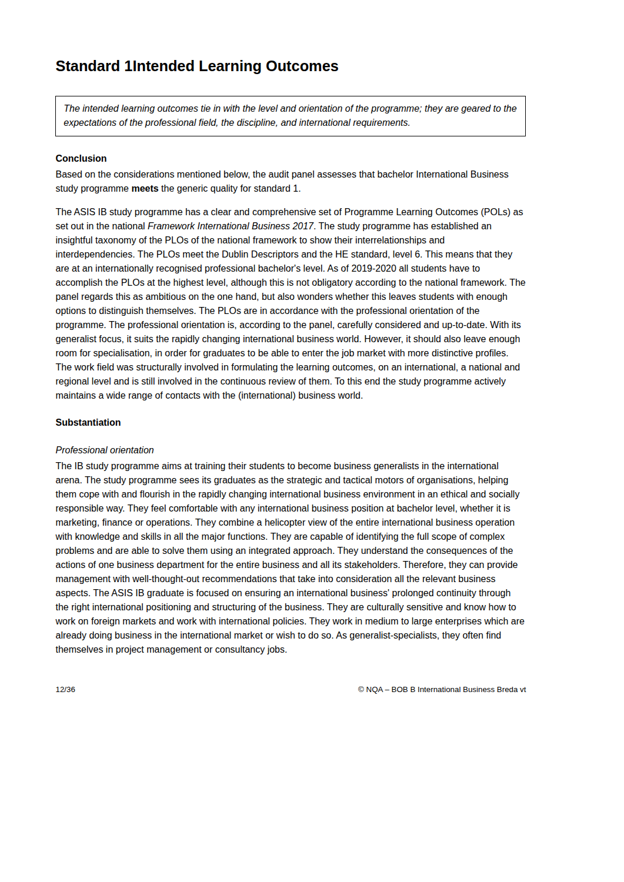Standard 1 Intended Learning Outcomes
The intended learning outcomes tie in with the level and orientation of the programme; they are geared to the expectations of the professional field, the discipline, and international requirements.
Conclusion
Based on the considerations mentioned below, the audit panel assesses that bachelor International Business study programme meets the generic quality for standard 1.
The ASIS IB study programme has a clear and comprehensive set of Programme Learning Outcomes (POLs) as set out in the national Framework International Business 2017. The study programme has established an insightful taxonomy of the PLOs of the national framework to show their interrelationships and interdependencies. The PLOs meet the Dublin Descriptors and the HE standard, level 6. This means that they are at an internationally recognised professional bachelor's level. As of 2019-2020 all students have to accomplish the PLOs at the highest level, although this is not obligatory according to the national framework. The panel regards this as ambitious on the one hand, but also wonders whether this leaves students with enough options to distinguish themselves. The PLOs are in accordance with the professional orientation of the programme. The professional orientation is, according to the panel, carefully considered and up-to-date. With its generalist focus, it suits the rapidly changing international business world. However, it should also leave enough room for specialisation, in order for graduates to be able to enter the job market with more distinctive profiles. The work field was structurally involved in formulating the learning outcomes, on an international, a national and regional level and is still involved in the continuous review of them. To this end the study programme actively maintains a wide range of contacts with the (international) business world.
Substantiation
Professional orientation
The IB study programme aims at training their students to become business generalists in the international arena. The study programme sees its graduates as the strategic and tactical motors of organisations, helping them cope with and flourish in the rapidly changing international business environment in an ethical and socially responsible way. They feel comfortable with any international business position at bachelor level, whether it is marketing, finance or operations. They combine a helicopter view of the entire international business operation with knowledge and skills in all the major functions. They are capable of identifying the full scope of complex problems and are able to solve them using an integrated approach. They understand the consequences of the actions of one business department for the entire business and all its stakeholders. Therefore, they can provide management with well-thought-out recommendations that take into consideration all the relevant business aspects. The ASIS IB graduate is focused on ensuring an international business' prolonged continuity through the right international positioning and structuring of the business. They are culturally sensitive and know how to work on foreign markets and work with international policies. They work in medium to large enterprises which are already doing business in the international market or wish to do so. As generalist-specialists, they often find themselves in project management or consultancy jobs.
12/36 © NQA – BOB B International Business Breda vt